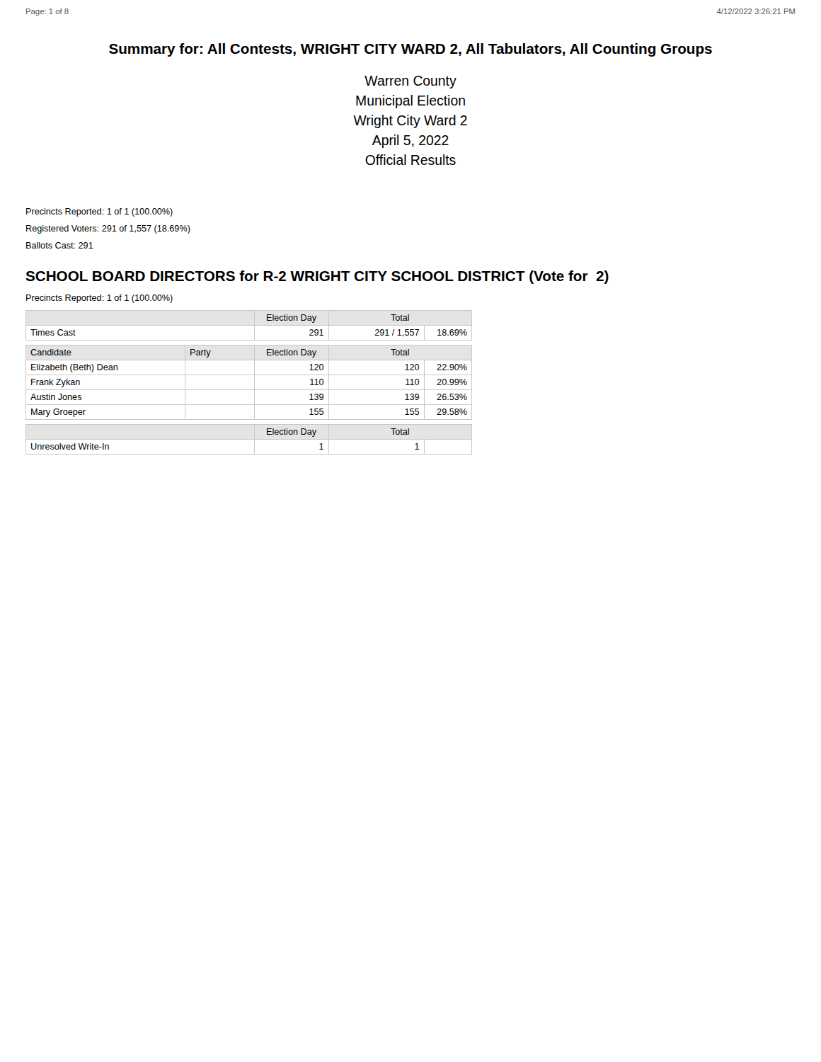Page: 1 of 8 4/12/2022 3:26:21 PM
Summary for: All Contests, WRIGHT CITY WARD 2, All Tabulators, All Counting Groups
Warren County
Municipal Election
Wright City Ward 2
April 5, 2022
Official Results
Precincts Reported: 1 of 1 (100.00%)
Registered Voters: 291 of 1,557 (18.69%)
Ballots Cast: 291
SCHOOL BOARD DIRECTORS for R-2 WRIGHT CITY SCHOOL DISTRICT (Vote for 2)
Precincts Reported: 1 of 1 (100.00%)
| | Election Day | Total |
| --- | --- | --- |
| Times Cast | 291 | 291 / 1,557 | 18.69% |
| Candidate | Party | Election Day | Total |
| --- | --- | --- | --- |
| Elizabeth (Beth) Dean | | 120 | 120 | 22.90% |
| Frank Zykan | | 110 | 110 | 20.99% |
| Austin Jones | | 139 | 139 | 26.53% |
| Mary Groeper | | 155 | 155 | 29.58% |
| | Election Day | Total |
| --- | --- | --- |
| Unresolved Write-In | 1 | 1 | |